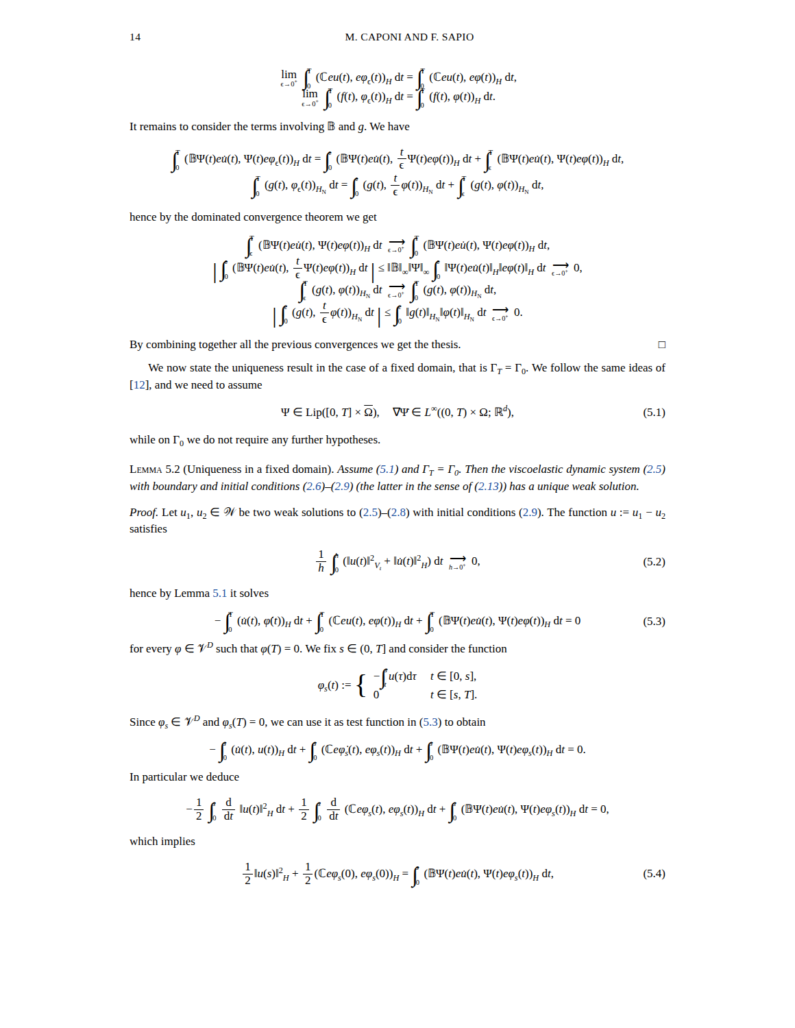14 M. CAPONI AND F. SAPIO
lim ϵ→0+ ∫T 0 (ℂeu(t), eφϵ(t))H dt = ∫T 0 (ℂeu(t), eφ(t))H dt, lim ϵ→0+ ∫T 0 (f(t), φϵ(t))H dt = ∫T 0 (f(t), φ(t))H dt.
It remains to consider the terms involving 𝔹 and g. We have
∫T 0 (𝔹Ψ(t)eu̇(t), Ψ(t)eφϵ(t))H dt = ∫ϵ 0 (𝔹Ψ(t)eu̇(t), tϵ Ψ(t)eφ(t))H dt + ∫Tϵ (𝔹Ψ(t)eu̇(t), Ψ(t)eφ(t))H dt, ∫T 0 (g(t), φϵ(t))HN dt = ∫ϵ 0 (g(t), tϵ φ(t))HN dt + ∫Tϵ (g(t), φ(t))HN dt,
hence by the dominated convergence theorem we get
∫Tϵ (𝔹Ψ(t)eu̇(t), Ψ(t)eφ(t))H dt ⟶ϵ→0+ ∫T 0 (𝔹Ψ(t)eu̇(t), Ψ(t)eφ(t))H dt, | ∫ϵ 0 (𝔹Ψ(t)eu̇(t), tϵ Ψ(t)eφ(t))H dt | ≤ ‖𝔹‖∞‖Ψ‖∞ ∫ϵ 0 ‖Ψ(t)eu̇(t)‖H‖eφ(t)‖H dt ⟶ϵ→0+ 0, ∫Tϵ (g(t), φ(t))HN dt ⟶ϵ→0+ ∫T 0 (g(t), φ(t))HN dt, | ∫ϵ 0 (g(t), tϵ φ(t))HN dt | ≤ ∫ϵ 0 ‖g(t)‖HN‖φ(t)‖HN dt ⟶ϵ→0+ 0.
By combining together all the previous convergences we get the thesis. □
We now state the uniqueness result in the case of a fixed domain, that is ΓT = Γ0. We follow the same ideas of [12], and we need to assume
Ψ ∈ Lip([0, T] × Ω), ∇Ψ̇ ∈ L∞((0, T) × Ω; ℝd), (5.1)
while on Γ0 we do not require any further hypotheses.
Lemma 5.2 (Uniqueness in a fixed domain). Assume (5.1) and ΓT = Γ0. Then the viscoelastic dynamic system (2.5) with boundary and initial conditions (2.6)–(2.9) (the latter in the sense of (2.13)) has a unique weak solution.
Proof. Let u1, u2 ∈ 𝒲 be two weak solutions to (2.5)–(2.8) with initial conditions (2.9). The function u := u1 − u2 satisfies
1 h ∫h 0 (‖u(t)‖2Vt + ‖u̇(t)‖2H) dt ⟶h→0+ 0, (5.2)
hence by Lemma 5.1 it solves
− ∫T 0 (u̇(t), φ̇(t))H dt + ∫T 0 (ℂeu(t), eφ(t))H dt + ∫T 0 (𝔹Ψ(t)eu̇(t), Ψ(t)eφ(t))H dt = 0 (5.3)
for every φ ∈ 𝒱D such that φ(T) = 0. We fix s ∈ (0, T] and consider the function
φs(t) := { −∫st u(τ)dτ t ∈ [0, s], 0 t ∈ [s, T].
Since φs ∈ 𝒱D and φs(T) = 0, we can use it as test function in (5.3) to obtain
− ∫s 0 (u̇(t), u(t))H dt + ∫s 0 (ℂeφ̇s(t), eφs(t))H dt + ∫s 0 (𝔹Ψ(t)eu̇(t), Ψ(t)eφs(t))H dt = 0.
In particular we deduce
−12 ∫s 0 ddt ‖u(t)‖2H dt + 12 ∫s 0 ddt (ℂeφs(t), eφs(t))H dt + ∫s 0 (𝔹Ψ(t)eu̇(t), Ψ(t)eφs(t))H dt = 0,
which implies
12‖u(s)‖2H + 12(ℂeφs(0), eφs(0))H = ∫s 0 (𝔹Ψ(t)eu̇(t), Ψ(t)eφs(t))H dt, (5.4)